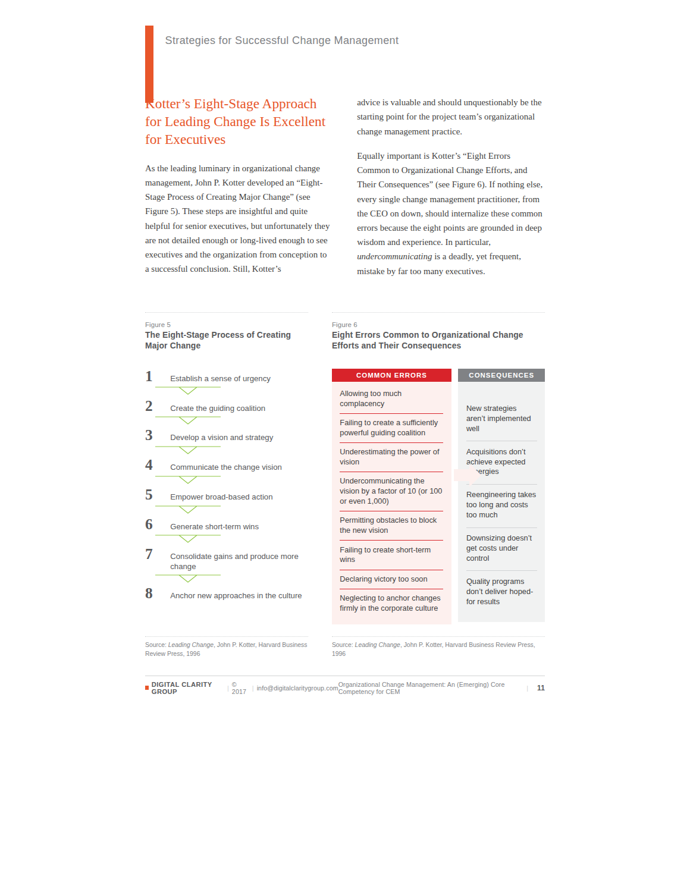Strategies for Successful Change Management
Kotter’s Eight-Stage Approach for Leading Change Is Excellent for Executives
As the leading luminary in organizational change management, John P. Kotter developed an “Eight-Stage Process of Creating Major Change” (see Figure 5). These steps are insightful and quite helpful for senior executives, but unfortunately they are not detailed enough or long-lived enough to see executives and the organization from conception to a successful conclusion. Still, Kotter’s
advice is valuable and should unquestionably be the starting point for the project team’s organizational change management practice.
Equally important is Kotter’s “Eight Errors Common to Organizational Change Efforts, and Their Consequences” (see Figure 6). If nothing else, every single change management practitioner, from the CEO on down, should internalize these common errors because the eight points are grounded in deep wisdom and experience. In particular, undercommunicating is a deadly, yet frequent, mistake by far too many executives.
Figure 5
The Eight-Stage Process of Creating Major Change
1 Establish a sense of urgency
2 Create the guiding coalition
3 Develop a vision and strategy
4 Communicate the change vision
5 Empower broad-based action
6 Generate short-term wins
7 Consolidate gains and produce more change
8 Anchor new approaches in the culture
Figure 6
Eight Errors Common to Organizational Change Efforts and Their Consequences
Common Errors
Allowing too much complacency
Failing to create a sufficiently powerful guiding coalition
Underestimating the power of vision
Undercommunicating the vision by a factor of 10 (or 100 or even 1,000)
Permitting obstacles to block the new vision
Failing to create short-term wins
Declaring victory too soon
Neglecting to anchor changes firmly in the corporate culture
Consequences
New strategies aren’t implemented well
Acquisitions don’t achieve expected synergies
Reengineering takes too long and costs too much
Downsizing doesn’t get costs under control
Quality programs don’t deliver hoped-for results
Source: Leading Change, John P. Kotter, Harvard Business Review Press, 1996
Source: Leading Change, John P. Kotter, Harvard Business Review Press, 1996
DIGITAL CLARITY GROUP |© 2017 |info@digitalclaritygroup.com Organizational Change Management: An (Emerging) Core Competency for CEM |11